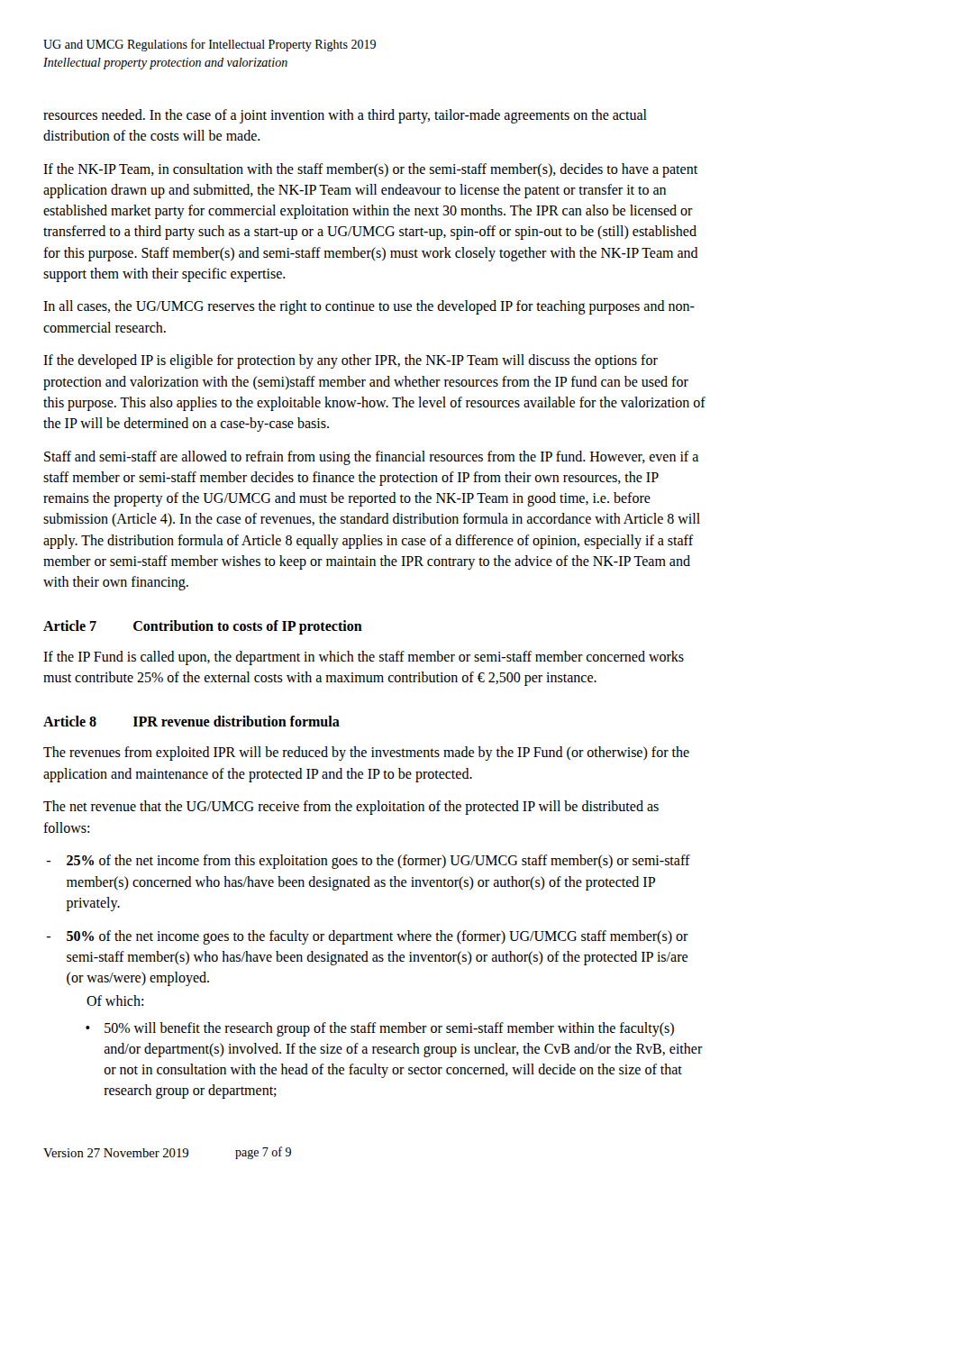UG and UMCG Regulations for Intellectual Property Rights 2019
Intellectual property protection and valorization
resources needed. In the case of a joint invention with a third party, tailor-made agreements on the actual distribution of the costs will be made.
If the NK-IP Team, in consultation with the staff member(s) or the semi-staff member(s), decides to have a patent application drawn up and submitted, the NK-IP Team will endeavour to license the patent or transfer it to an established market party for commercial exploitation within the next 30 months. The IPR can also be licensed or transferred to a third party such as a start-up or a UG/UMCG start-up, spin-off or spin-out to be (still) established for this purpose. Staff member(s) and semi-staff member(s) must work closely together with the NK-IP Team and support them with their specific expertise.
In all cases, the UG/UMCG reserves the right to continue to use the developed IP for teaching purposes and non-commercial research.
If the developed IP is eligible for protection by any other IPR, the NK-IP Team will discuss the options for protection and valorization with the (semi)staff member and whether resources from the IP fund can be used for this purpose. This also applies to the exploitable know-how. The level of resources available for the valorization of the IP will be determined on a case-by-case basis.
Staff and semi-staff are allowed to refrain from using the financial resources from the IP fund. However, even if a staff member or semi-staff member decides to finance the protection of IP from their own resources, the IP remains the property of the UG/UMCG and must be reported to the NK-IP Team in good time, i.e. before submission (Article 4). In the case of revenues, the standard distribution formula in accordance with Article 8 will apply. The distribution formula of Article 8 equally applies in case of a difference of opinion, especially if a staff member or semi-staff member wishes to keep or maintain the IPR contrary to the advice of the NK-IP Team and with their own financing.
Article 7 Contribution to costs of IP protection
If the IP Fund is called upon, the department in which the staff member or semi-staff member concerned works must contribute 25% of the external costs with a maximum contribution of € 2,500 per instance.
Article 8 IPR revenue distribution formula
The revenues from exploited IPR will be reduced by the investments made by the IP Fund (or otherwise) for the application and maintenance of the protected IP and the IP to be protected.
The net revenue that the UG/UMCG receive from the exploitation of the protected IP will be distributed as follows:
25% of the net income from this exploitation goes to the (former) UG/UMCG staff member(s) or semi-staff member(s) concerned who has/have been designated as the inventor(s) or author(s) of the protected IP privately.
50% of the net income goes to the faculty or department where the (former) UG/UMCG staff member(s) or semi-staff member(s) who has/have been designated as the inventor(s) or author(s) of the protected IP is/are (or was/were) employed.
Of which:
50% will benefit the research group of the staff member or semi-staff member within the faculty(s) and/or department(s) involved. If the size of a research group is unclear, the CvB and/or the RvB, either or not in consultation with the head of the faculty or sector concerned, will decide on the size of that research group or department;
Version 27 November 2019 page 7 of 9